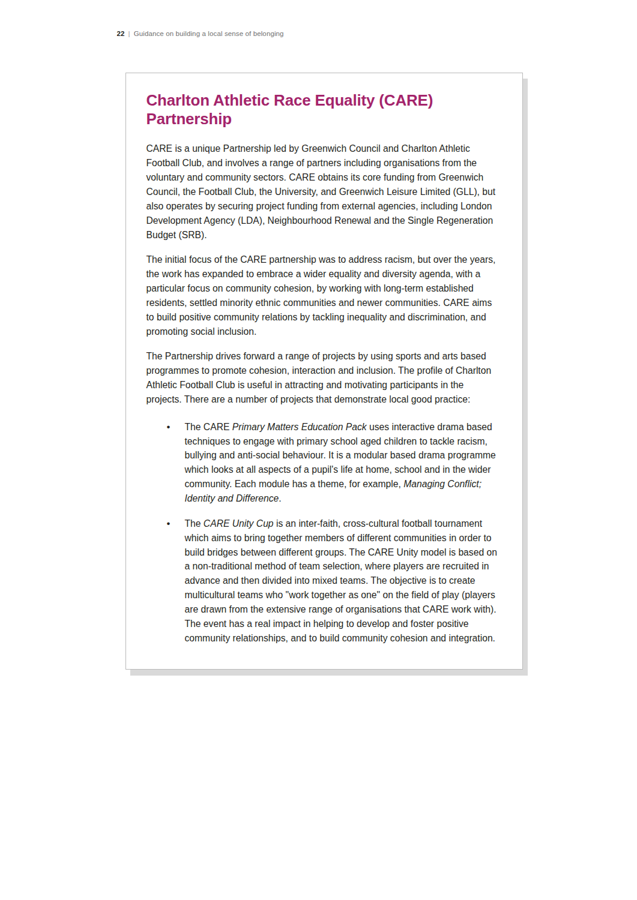22|Guidance on building a local sense of belonging
Charlton Athletic Race Equality (CARE) Partnership
CARE is a unique Partnership led by Greenwich Council and Charlton Athletic Football Club, and involves a range of partners including organisations from the voluntary and community sectors. CARE obtains its core funding from Greenwich Council, the Football Club, the University, and Greenwich Leisure Limited (GLL), but also operates by securing project funding from external agencies, including London Development Agency (LDA), Neighbourhood Renewal and the Single Regeneration Budget (SRB).
The initial focus of the CARE partnership was to address racism, but over the years, the work has expanded to embrace a wider equality and diversity agenda, with a particular focus on community cohesion, by working with long-term established residents, settled minority ethnic communities and newer communities. CARE aims to build positive community relations by tackling inequality and discrimination, and promoting social inclusion.
The Partnership drives forward a range of projects by using sports and arts based programmes to promote cohesion, interaction and inclusion. The profile of Charlton Athletic Football Club is useful in attracting and motivating participants in the projects. There are a number of projects that demonstrate local good practice:
The CARE Primary Matters Education Pack uses interactive drama based techniques to engage with primary school aged children to tackle racism, bullying and anti-social behaviour. It is a modular based drama programme which looks at all aspects of a pupil's life at home, school and in the wider community. Each module has a theme, for example, Managing Conflict; Identity and Difference.
The CARE Unity Cup is an inter-faith, cross-cultural football tournament which aims to bring together members of different communities in order to build bridges between different groups. The CARE Unity model is based on a non-traditional method of team selection, where players are recruited in advance and then divided into mixed teams. The objective is to create multicultural teams who "work together as one" on the field of play (players are drawn from the extensive range of organisations that CARE work with). The event has a real impact in helping to develop and foster positive community relationships, and to build community cohesion and integration.